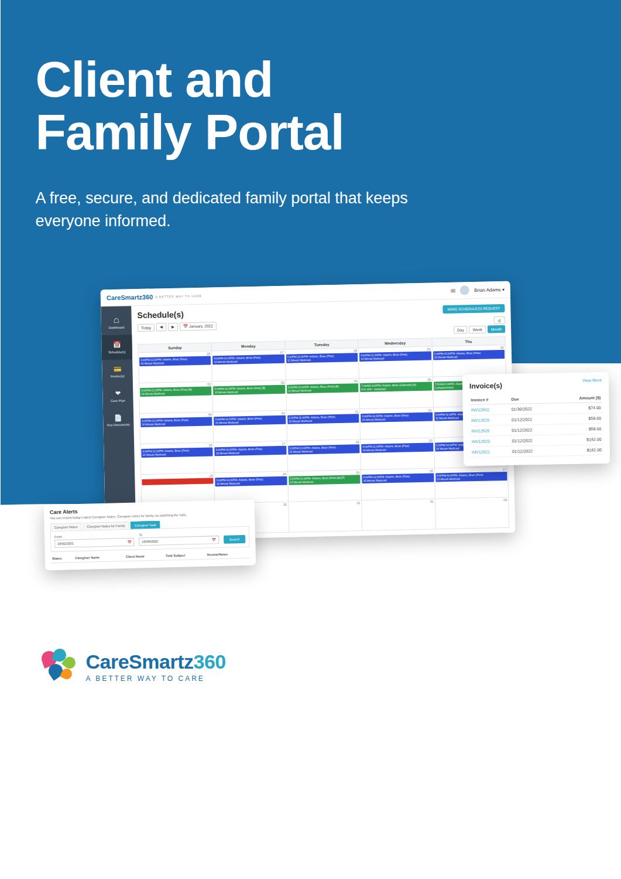Client and Family Portal
A free, secure, and dedicated family portal that keeps everyone informed.
CareSmartz360 A BETTER WAY TO CARE
✉ Brian Adams ▾
☖Dashboard
📅Schedule(s)
💳Invoice(s)
❤Care Plan
📄Key Documents
Schedule(s)
MAKE SCHEDULE(S) REQUEST
Today ◀ ▶ 📅 January, 2022
🖨
Day Week Month
| Sunday | Monday | Tuesday | Wednesday | Thu |
| --- | --- | --- | --- | --- |
| 26 5:00PM-11:00PM -Adams, Brian (Pete) 15 Minute Medicaid | 27 5:00PM-11:00PM -Adams, Brian (Pete) 15 Minute Medicaid | 28 5:00PM-11:00PM -Adams, Brian (Pete) 15 Minute Medicaid | 29 5:00PM-11:00PM -Adams, Brian (Pete) 15 Minute Medicaid | 30 5:00PM-11:00PM -Adams, Brian (Pete) 15 Minute Medicaid |
| 02 5:00PM-11:00PM -Adams, Brian (Pete) [B] 15 Minute Medicaid | 03 5:00PM-11:00PM -Adams, Brian (Pete) [B] 15 Minute Medicaid | 04 5:00PM-11:00PM -Adams, Brian (Pete) [B] 15 Minute Medicaid | 05 7:00AM-3:00PM -Adams, Brian (Gabriella) [D] 8 hr shift - weekdays | 06 7:00AM-3:00PM -Adams, Brian (Rodolfo) Companionship |
| 09 5:00PM-11:00PM -Adams, Brian (Pete) 15 Minute Medicaid | 10 5:00PM-11:00PM -Adams, Brian (Pete) 15 Minute Medicaid | 11 5:00PM-11:00PM -Adams, Brian (Pete) 15 Minute Medicaid | 12 5:00PM-11:00PM -Adams, Brian (Pete) 15 Minute Medicaid | 13 5:00PM-11:00PM -Adams, Brian (Pete) 15 Minute Medicaid |
| 16 5:00PM-11:00PM -Adams, Brian (Pete) 15 Minute Medicaid | 17 5:00PM-11:00PM -Adams, Brian (Pete) 15 Minute Medicaid | 18 5:00PM-11:00PM -Adams, Brian (Pete) 15 Minute Medicaid | 19 5:00PM-11:00PM -Adams, Brian (Pete) 15 Minute Medicaid | 20 5:00PM-11:00PM -Adams, Brian (Pete) 15 Minute Medicaid |
| 23 | 24 5:00PM-11:00PM -Adams, Brian (Pete) 15 Minute Medicaid | 25 5:00PM-11:00PM -Adams, Brian (Pete) [B] [P] 15 Minute Medicaid | 26 5:00PM-11:00PM -Adams, Brian (Pete) 15 Minute Medicaid | 27 5:00PM-11:00PM -Adams, Brian (Pete) 15 Minute Medicaid |
| 30 | 31 | 01 | 02 | 03 |
Invoice(s)
View More
| Invoice # | Due | Amount ($) |
| --- | --- | --- |
| INV12642 | 01/30/2022 | $74.00 |
| INV12625 | 01/12/2022 | $58.00 |
| INV12626 | 01/12/2022 | $58.00 |
| INV12620 | 01/12/2022 | $162.00 |
| INV12621 | 01/12/2022 | $162.00 |
Care Alerts
You can review today's latest Caregiver Notes, Caregiver notes for family via switching the Tabs.
Caregiver Notes Caregiver Notes for Family Caregiver Task
From
16/02/2021📅
To
16/09/2022📅
Search
| Status | Caregiver Name | Client Name | Task Subject | Review/Notes |
| --- | --- | --- | --- | --- |
CareSmartz360
A BETTER WAY TO CARE